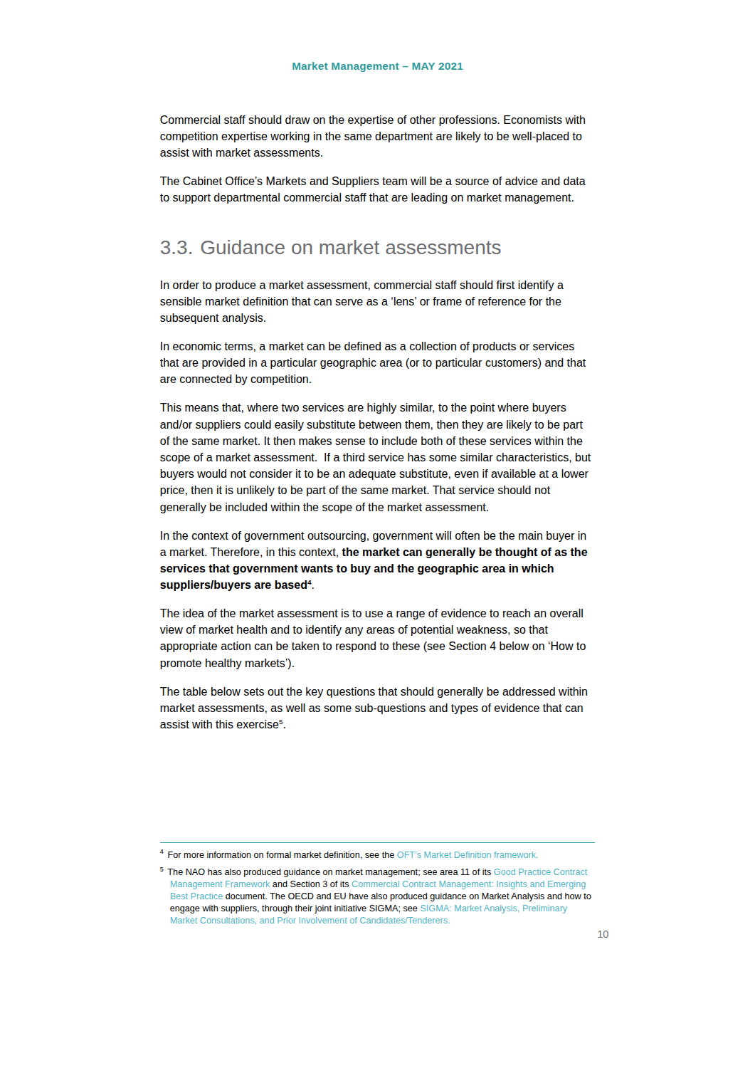Market Management – MAY 2021
Commercial staff should draw on the expertise of other professions. Economists with competition expertise working in the same department are likely to be well-placed to assist with market assessments.
The Cabinet Office’s Markets and Suppliers team will be a source of advice and data to support departmental commercial staff that are leading on market management.
3.3. Guidance on market assessments
In order to produce a market assessment, commercial staff should first identify a sensible market definition that can serve as a ‘lens’ or frame of reference for the subsequent analysis.
In economic terms, a market can be defined as a collection of products or services that are provided in a particular geographic area (or to particular customers) and that are connected by competition.
This means that, where two services are highly similar, to the point where buyers and/or suppliers could easily substitute between them, then they are likely to be part of the same market. It then makes sense to include both of these services within the scope of a market assessment. If a third service has some similar characteristics, but buyers would not consider it to be an adequate substitute, even if available at a lower price, then it is unlikely to be part of the same market. That service should not generally be included within the scope of the market assessment.
In the context of government outsourcing, government will often be the main buyer in a market. Therefore, in this context, the market can generally be thought of as the services that government wants to buy and the geographic area in which suppliers/buyers are based4.
The idea of the market assessment is to use a range of evidence to reach an overall view of market health and to identify any areas of potential weakness, so that appropriate action can be taken to respond to these (see Section 4 below on ‘How to promote healthy markets’).
The table below sets out the key questions that should generally be addressed within market assessments, as well as some sub-questions and types of evidence that can assist with this exercise5.
4 For more information on formal market definition, see the OFT’s Market Definition framework.
5 The NAO has also produced guidance on market management; see area 11 of its Good Practice Contract Management Framework and Section 3 of its Commercial Contract Management: Insights and Emerging Best Practice document. The OECD and EU have also produced guidance on Market Analysis and how to engage with suppliers, through their joint initiative SIGMA; see SIGMA: Market Analysis, Preliminary Market Consultations, and Prior Involvement of Candidates/Tenderers.
10